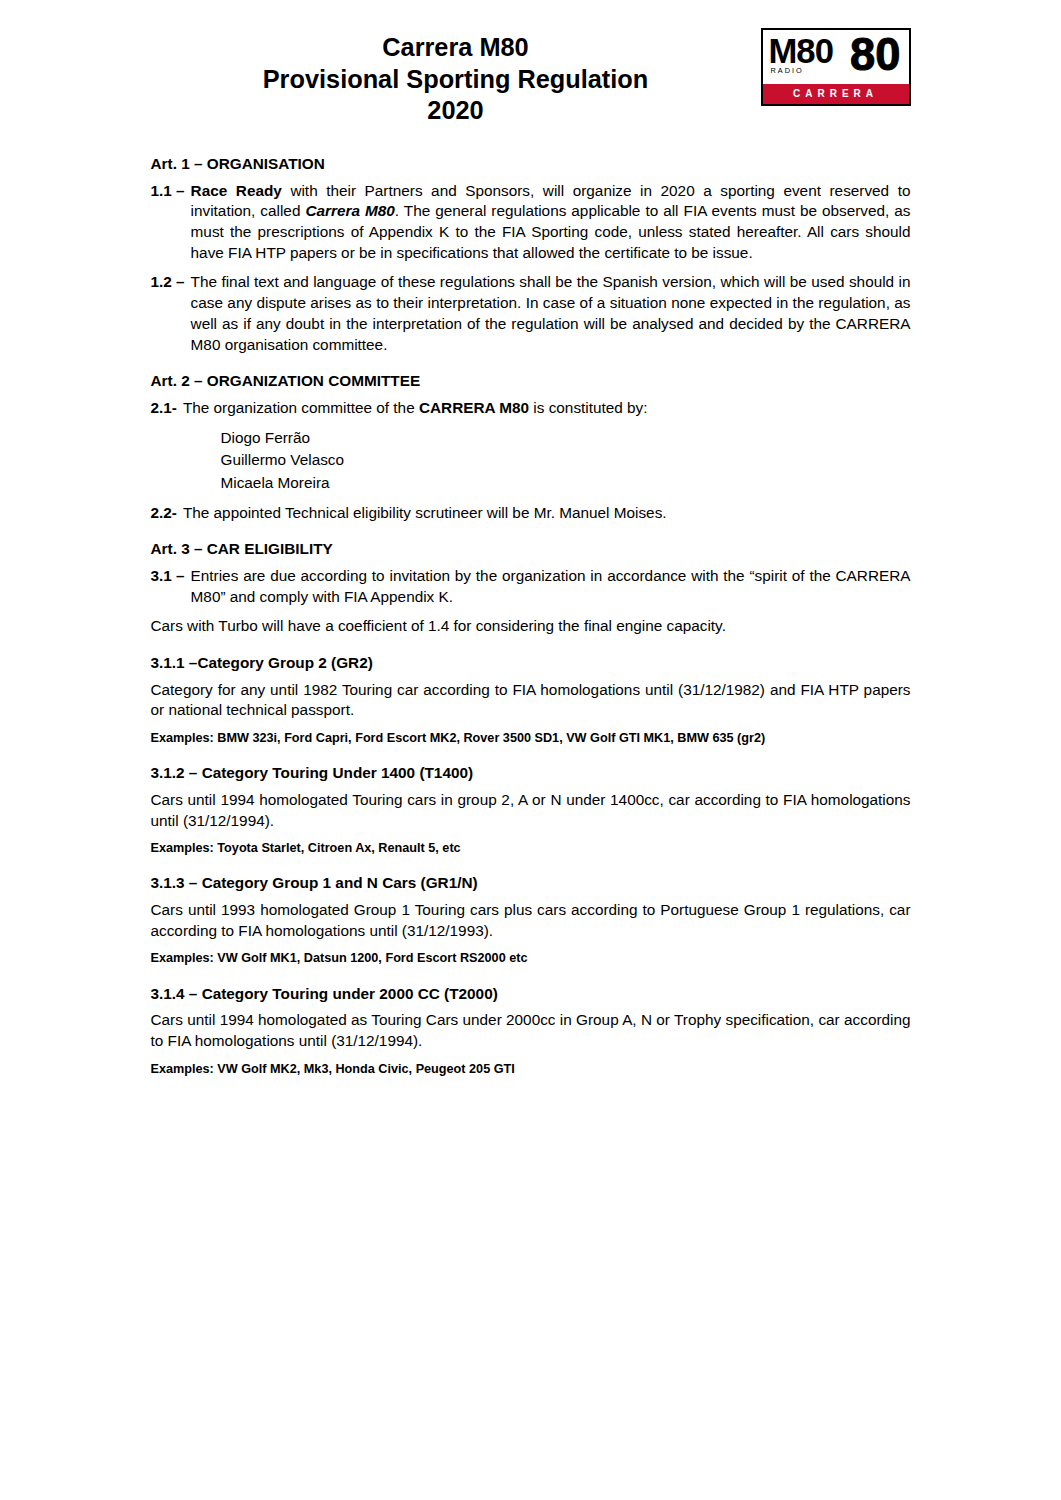M80 RADIO 80 CARRERA
Carrera M80
Provisional Sporting Regulation
2020
Art. 1 – ORGANISATION
1.1 – Race Ready with their Partners and Sponsors, will organize in 2020 a sporting event reserved to invitation, called Carrera M80. The general regulations applicable to all FIA events must be observed, as must the prescriptions of Appendix K to the FIA Sporting code, unless stated hereafter. All cars should have FIA HTP papers or be in specifications that allowed the certificate to be issue.
1.2 – The final text and language of these regulations shall be the Spanish version, which will be used should in case any dispute arises as to their interpretation. In case of a situation none expected in the regulation, as well as if any doubt in the interpretation of the regulation will be analysed and decided by the CARRERA M80 organisation committee.
Art. 2 – ORGANIZATION COMMITTEE
2.1- The organization committee of the CARRERA M80 is constituted by:
Diogo Ferrão
Guillermo Velasco
Micaela Moreira
2.2- The appointed Technical eligibility scrutineer will be Mr. Manuel Moises.
Art. 3 – CAR ELIGIBILITY
3.1 – Entries are due according to invitation by the organization in accordance with the “spirit of the CARRERA M80” and comply with FIA Appendix K.
Cars with Turbo will have a coefficient of 1.4 for considering the final engine capacity.
3.1.1 –Category Group 2 (GR2)
Category for any until 1982 Touring car according to FIA homologations until (31/12/1982) and FIA HTP papers or national technical passport.
Examples: BMW 323i, Ford Capri, Ford Escort MK2, Rover 3500 SD1, VW Golf GTI MK1, BMW 635 (gr2)
3.1.2 – Category Touring Under 1400 (T1400)
Cars until 1994 homologated Touring cars in group 2, A or N under 1400cc, car according to FIA homologations until (31/12/1994).
Examples: Toyota Starlet, Citroen Ax, Renault 5, etc
3.1.3 – Category Group 1 and N Cars (GR1/N)
Cars until 1993 homologated Group 1 Touring cars plus cars according to Portuguese Group 1 regulations, car according to FIA homologations until (31/12/1993).
Examples: VW Golf MK1, Datsun 1200, Ford Escort RS2000 etc
3.1.4 – Category Touring under 2000 CC (T2000)
Cars until 1994 homologated as Touring Cars under 2000cc in Group A, N or Trophy specification, car according to FIA homologations until (31/12/1994).
Examples: VW Golf MK2, Mk3, Honda Civic, Peugeot 205 GTI